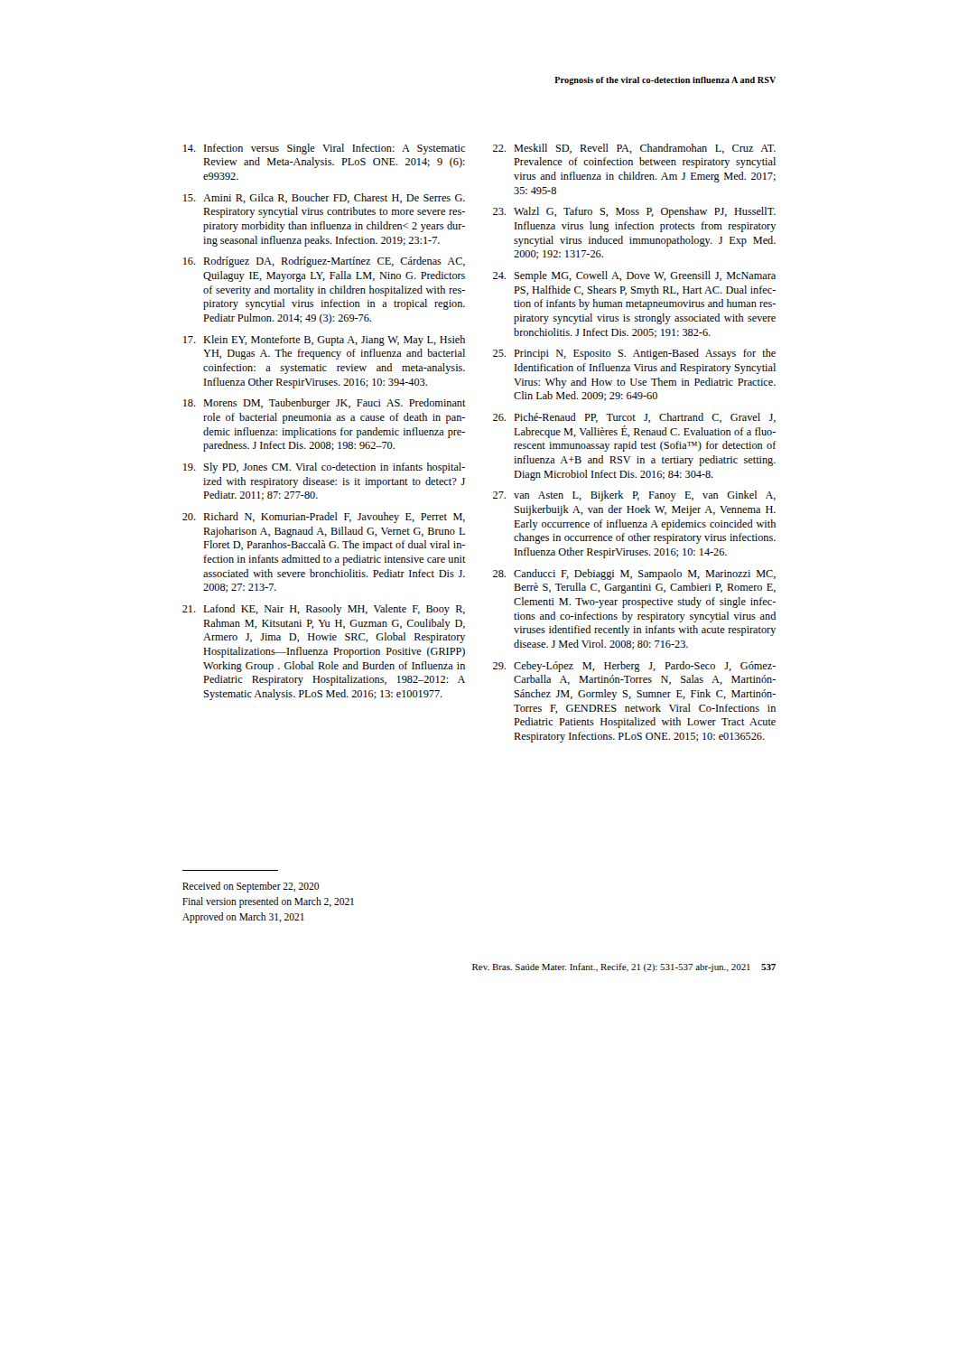Prognosis of the viral co-detection influenza A and RSV
Infection versus Single Viral Infection: A Systematic Review and Meta-Analysis. PLoS ONE. 2014; 9 (6): e99392.
Amini R, Gilca R, Boucher FD, Charest H, De Serres G. Respiratory syncytial virus contributes to more severe respiratory morbidity than influenza in children< 2 years during seasonal influenza peaks. Infection. 2019; 23:1-7.
Rodríguez DA, Rodríguez-Martínez CE, Cárdenas AC, Quilaguy IE, Mayorga LY, Falla LM, Nino G. Predictors of severity and mortality in children hospitalized with respiratory syncytial virus infection in a tropical region. Pediatr Pulmon. 2014; 49 (3): 269-76.
Klein EY, Monteforte B, Gupta A, Jiang W, May L, Hsieh YH, Dugas A. The frequency of influenza and bacterial coinfection: a systematic review and meta-analysis. Influenza Other RespirViruses. 2016; 10: 394-403.
Morens DM, Taubenburger JK, Fauci AS. Predominant role of bacterial pneumonia as a cause of death in pandemic influenza: implications for pandemic influenza preparedness. J Infect Dis. 2008; 198: 962–70.
Sly PD, Jones CM. Viral co-detection in infants hospitalized with respiratory disease: is it important to detect? J Pediatr. 2011; 87: 277-80.
Richard N, Komurian-Pradel F, Javouhey E, Perret M, Rajoharison A, Bagnaud A, Billaud G, Vernet G, Bruno L Floret D, Paranhos-Baccalà G. The impact of dual viral infection in infants admitted to a pediatric intensive care unit associated with severe bronchiolitis. Pediatr Infect Dis J. 2008; 27: 213-7.
Lafond KE, Nair H, Rasooly MH, Valente F, Booy R, Rahman M, Kitsutani P, Yu H, Guzman G, Coulibaly D, Armero J, Jima D, Howie SRC, Global Respiratory Hospitalizations—Influenza Proportion Positive (GRIPP) Working Group . Global Role and Burden of Influenza in Pediatric Respiratory Hospitalizations, 1982–2012: A Systematic Analysis. PLoS Med. 2016; 13: e1001977.
Meskill SD, Revell PA, Chandramohan L, Cruz AT. Prevalence of coinfection between respiratory syncytial virus and influenza in children. Am J Emerg Med. 2017; 35: 495-8
Walzl G, Tafuro S, Moss P, Openshaw PJ, HussellT. Influenza virus lung infection protects from respiratory syncytial virus induced immunopathology. J Exp Med. 2000; 192: 1317-26.
Semple MG, Cowell A, Dove W, Greensill J, McNamara PS, Halfhide C, Shears P, Smyth RL, Hart AC. Dual infection of infants by human metapneumovirus and human respiratory syncytial virus is strongly associated with severe bronchiolitis. J Infect Dis. 2005; 191: 382-6.
Principi N, Esposito S. Antigen-Based Assays for the Identification of Influenza Virus and Respiratory Syncytial Virus: Why and How to Use Them in Pediatric Practice. Clin Lab Med. 2009; 29: 649-60
Piché-Renaud PP, Turcot J, Chartrand C, Gravel J, Labrecque M, Vallières É, Renaud C. Evaluation of a fluorescent immunoassay rapid test (Sofia™) for detection of influenza A+B and RSV in a tertiary pediatric setting. Diagn Microbiol Infect Dis. 2016; 84: 304-8.
van Asten L, Bijkerk P, Fanoy E, van Ginkel A, Suijkerbuijk A, van der Hoek W, Meijer A, Vennema H. Early occurrence of influenza A epidemics coincided with changes in occurrence of other respiratory virus infections. Influenza Other RespirViruses. 2016; 10: 14-26.
Canducci F, Debiaggi M, Sampaolo M, Marinozzi MC, Berrè S, Terulla C, Gargantini G, Cambieri P, Romero E, Clementi M. Two-year prospective study of single infections and co-infections by respiratory syncytial virus and viruses identified recently in infants with acute respiratory disease. J Med Virol. 2008; 80: 716-23.
Cebey-López M, Herberg J, Pardo-Seco J, Gómez-Carballa A, Martinón-Torres N, Salas A, Martinón-Sánchez JM, Gormley S, Sumner E, Fink C, Martinón-Torres F, GENDRES network Viral Co-Infections in Pediatric Patients Hospitalized with Lower Tract Acute Respiratory Infections. PLoS ONE. 2015; 10: e0136526.
Received on September 22, 2020
Final version presented on March 2, 2021
Approved on March 31, 2021
Rev. Bras. Saúde Mater. Infant., Recife, 21 (2): 531-537 abr-jun., 2021537